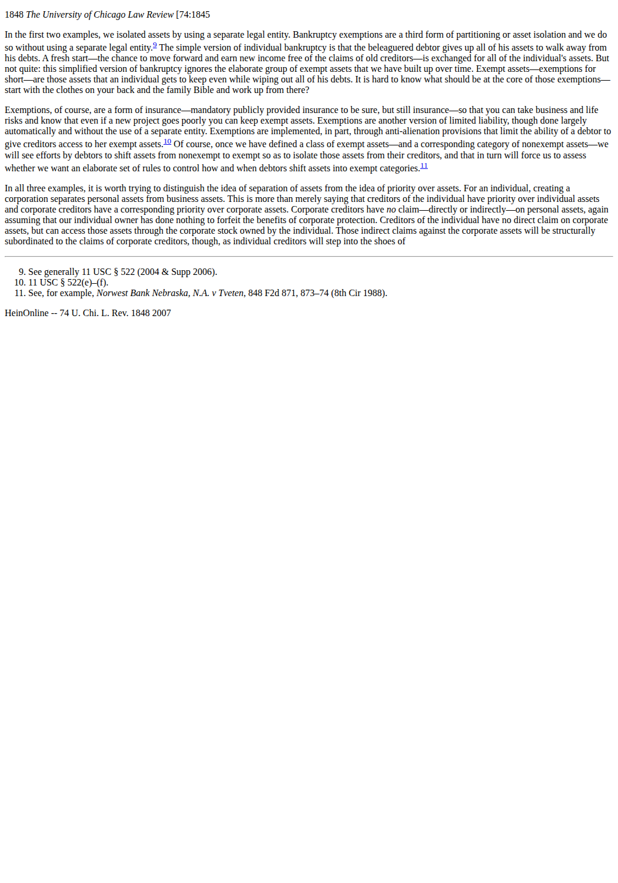1848 The University of Chicago Law Review [74:1845
In the first two examples, we isolated assets by using a separate legal entity. Bankruptcy exemptions are a third form of partitioning or asset isolation and we do so without using a separate legal entity.9 The simple version of individual bankruptcy is that the beleaguered debtor gives up all of his assets to walk away from his debts. A fresh start—the chance to move forward and earn new income free of the claims of old creditors—is exchanged for all of the individual's assets. But not quite: this simplified version of bankruptcy ignores the elaborate group of exempt assets that we have built up over time. Exempt assets—exemptions for short—are those assets that an individual gets to keep even while wiping out all of his debts. It is hard to know what should be at the core of those exemptions—start with the clothes on your back and the family Bible and work up from there?
Exemptions, of course, are a form of insurance—mandatory publicly provided insurance to be sure, but still insurance—so that you can take business and life risks and know that even if a new project goes poorly you can keep exempt assets. Exemptions are another version of limited liability, though done largely automatically and without the use of a separate entity. Exemptions are implemented, in part, through anti-alienation provisions that limit the ability of a debtor to give creditors access to her exempt assets.10 Of course, once we have defined a class of exempt assets—and a corresponding category of nonexempt assets—we will see efforts by debtors to shift assets from nonexempt to exempt so as to isolate those assets from their creditors, and that in turn will force us to assess whether we want an elaborate set of rules to control how and when debtors shift assets into exempt categories.11
In all three examples, it is worth trying to distinguish the idea of separation of assets from the idea of priority over assets. For an individual, creating a corporation separates personal assets from business assets. This is more than merely saying that creditors of the individual have priority over individual assets and corporate creditors have a corresponding priority over corporate assets. Corporate creditors have no claim—directly or indirectly—on personal assets, again assuming that our individual owner has done nothing to forfeit the benefits of corporate protection. Creditors of the individual have no direct claim on corporate assets, but can access those assets through the corporate stock owned by the individual. Those indirect claims against the corporate assets will be structurally subordinated to the claims of corporate creditors, though, as individual creditors will step into the shoes of
See generally 11 USC § 522 (2004 & Supp 2006).
11 USC § 522(e)–(f).
See, for example, Norwest Bank Nebraska, N.A. v Tveten, 848 F2d 871, 873–74 (8th Cir 1988).
HeinOnline -- 74 U. Chi. L. Rev. 1848 2007